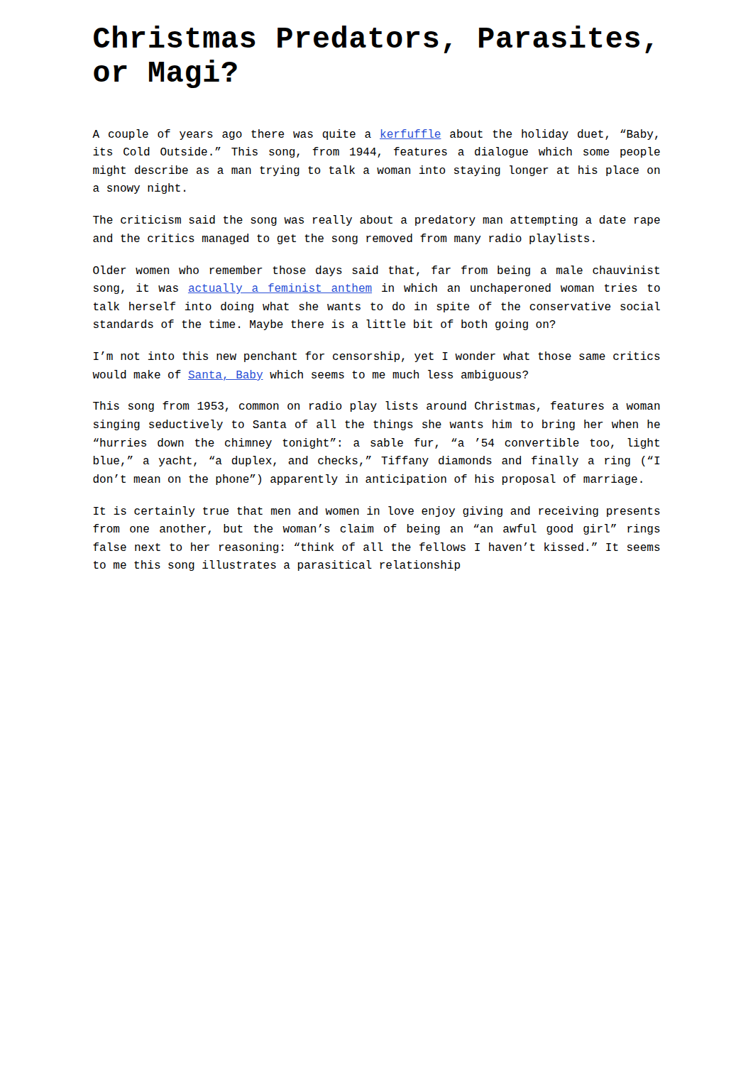Christmas Predators, Parasites, or Magi?
A couple of years ago there was quite a kerfuffle about the holiday duet, “Baby, its Cold Outside.” This song, from 1944, features a dialogue which some people might describe as a man trying to talk a woman into staying longer at his place on a snowy night.
The criticism said the song was really about a predatory man attempting a date rape and the critics managed to get the song removed from many radio playlists.
Older women who remember those days said that, far from being a male chauvinist song, it was actually a feminist anthem in which an unchaperoned woman tries to talk herself into doing what she wants to do in spite of the conservative social standards of the time. Maybe there is a little bit of both going on?
I’m not into this new penchant for censorship, yet I wonder what those same critics would make of Santa, Baby which seems to me much less ambiguous?
This song from 1953, common on radio play lists around Christmas, features a woman singing seductively to Santa of all the things she wants him to bring her when he “hurries down the chimney tonight”: a sable fur, “a ’54 convertible too, light blue,” a yacht, “a duplex, and checks,” Tiffany diamonds and finally a ring (“I don’t mean on the phone”) apparently in anticipation of his proposal of marriage.
It is certainly true that men and women in love enjoy giving and receiving presents from one another, but the woman’s claim of being an “an awful good girl” rings false next to her reasoning: “think of all the fellows I haven’t kissed.” It seems to me this song illustrates a parasitical relationship